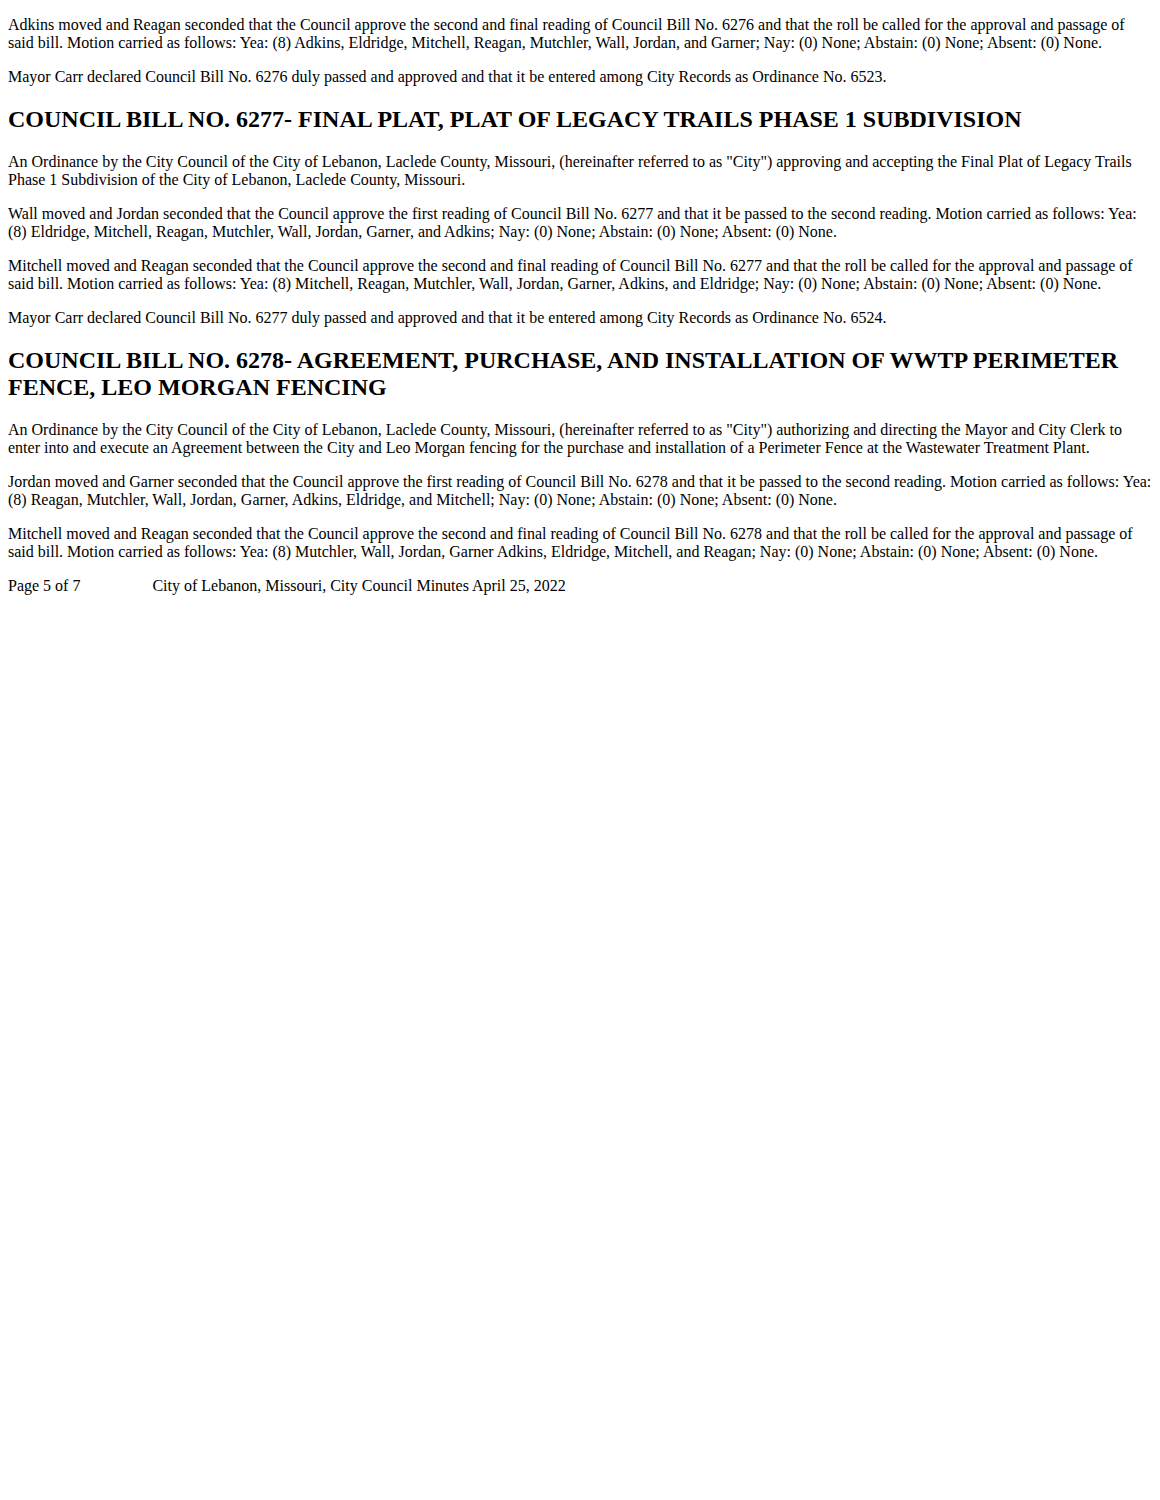Adkins moved and Reagan seconded that the Council approve the second and final reading of Council Bill No. 6276 and that the roll be called for the approval and passage of said bill. Motion carried as follows: Yea: (8) Adkins, Eldridge, Mitchell, Reagan, Mutchler, Wall, Jordan, and Garner; Nay: (0) None; Abstain: (0) None; Absent: (0) None.
Mayor Carr declared Council Bill No. 6276 duly passed and approved and that it be entered among City Records as Ordinance No. 6523.
COUNCIL BILL NO. 6277- FINAL PLAT, PLAT OF LEGACY TRAILS PHASE 1 SUBDIVISION
An Ordinance by the City Council of the City of Lebanon, Laclede County, Missouri, (hereinafter referred to as "City") approving and accepting the Final Plat of Legacy Trails Phase 1 Subdivision of the City of Lebanon, Laclede County, Missouri.
Wall moved and Jordan seconded that the Council approve the first reading of Council Bill No. 6277 and that it be passed to the second reading. Motion carried as follows: Yea: (8) Eldridge, Mitchell, Reagan, Mutchler, Wall, Jordan, Garner, and Adkins; Nay: (0) None; Abstain: (0) None; Absent: (0) None.
Mitchell moved and Reagan seconded that the Council approve the second and final reading of Council Bill No. 6277 and that the roll be called for the approval and passage of said bill. Motion carried as follows: Yea: (8) Mitchell, Reagan, Mutchler, Wall, Jordan, Garner, Adkins, and Eldridge; Nay: (0) None; Abstain: (0) None; Absent: (0) None.
Mayor Carr declared Council Bill No. 6277 duly passed and approved and that it be entered among City Records as Ordinance No. 6524.
COUNCIL BILL NO. 6278- AGREEMENT, PURCHASE, AND INSTALLATION OF WWTP PERIMETER FENCE, LEO MORGAN FENCING
An Ordinance by the City Council of the City of Lebanon, Laclede County, Missouri, (hereinafter referred to as "City") authorizing and directing the Mayor and City Clerk to enter into and execute an Agreement between the City and Leo Morgan fencing for the purchase and installation of a Perimeter Fence at the Wastewater Treatment Plant.
Jordan moved and Garner seconded that the Council approve the first reading of Council Bill No. 6278 and that it be passed to the second reading. Motion carried as follows: Yea: (8) Reagan, Mutchler, Wall, Jordan, Garner, Adkins, Eldridge, and Mitchell; Nay: (0) None; Abstain: (0) None; Absent: (0) None.
Mitchell moved and Reagan seconded that the Council approve the second and final reading of Council Bill No. 6278 and that the roll be called for the approval and passage of said bill. Motion carried as follows: Yea: (8) Mutchler, Wall, Jordan, Garner Adkins, Eldridge, Mitchell, and Reagan; Nay: (0) None; Abstain: (0) None; Absent: (0) None.
Page 5 of 7 City of Lebanon, Missouri, City Council Minutes April 25, 2022